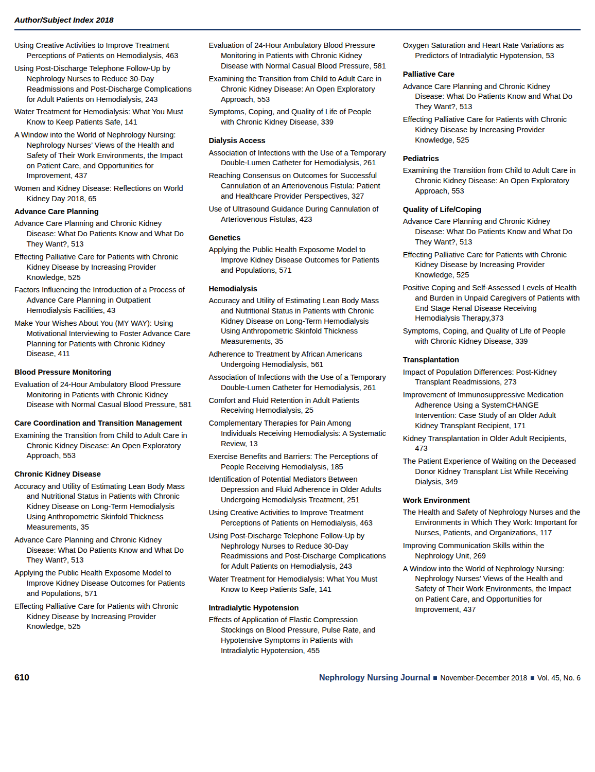Author/Subject Index 2018
Using Creative Activities to Improve Treatment Perceptions of Patients on Hemodialysis, 463
Using Post-Discharge Telephone Follow-Up by Nephrology Nurses to Reduce 30-Day Readmissions and Post-Discharge Complications for Adult Patients on Hemodialysis, 243
Water Treatment for Hemodialysis: What You Must Know to Keep Patients Safe, 141
A Window into the World of Nephrology Nursing: Nephrology Nurses’ Views of the Health and Safety of Their Work Environments, the Impact on Patient Care, and Opportunities for Improvement, 437
Women and Kidney Disease: Reflections on World Kidney Day 2018, 65
Advance Care Planning
Advance Care Planning and Chronic Kidney Disease: What Do Patients Know and What Do They Want?, 513
Effecting Palliative Care for Patients with Chronic Kidney Disease by Increasing Provider Knowledge, 525
Factors Influencing the Introduction of a Process of Advance Care Planning in Outpatient Hemodialysis Facilities, 43
Make Your Wishes About You (MY WAY): Using Motivational Interviewing to Foster Advance Care Planning for Patients with Chronic Kidney Disease, 411
Blood Pressure Monitoring
Evaluation of 24-Hour Ambulatory Blood Pressure Monitoring in Patients with Chronic Kidney Disease with Normal Casual Blood Pressure, 581
Care Coordination and Transition Management
Examining the Transition from Child to Adult Care in Chronic Kidney Disease: An Open Exploratory Approach, 553
Chronic Kidney Disease
Accuracy and Utility of Estimating Lean Body Mass and Nutritional Status in Patients with Chronic Kidney Disease on Long-Term Hemodialysis Using Anthropometric Skinfold Thickness Measurements, 35
Advance Care Planning and Chronic Kidney Disease: What Do Patients Know and What Do They Want?, 513
Applying the Public Health Exposome Model to Improve Kidney Disease Outcomes for Patients and Populations, 571
Effecting Palliative Care for Patients with Chronic Kidney Disease by Increasing Provider Knowledge, 525
Evaluation of 24-Hour Ambulatory Blood Pressure Monitoring in Patients with Chronic Kidney Disease with Normal Casual Blood Pressure, 581
Examining the Transition from Child to Adult Care in Chronic Kidney Disease: An Open Exploratory Approach, 553
Symptoms, Coping, and Quality of Life of People with Chronic Kidney Disease, 339
Dialysis Access
Association of Infections with the Use of a Temporary Double-Lumen Catheter for Hemodialysis, 261
Reaching Consensus on Outcomes for Successful Cannulation of an Arteriovenous Fistula: Patient and Healthcare Provider Perspectives, 327
Use of Ultrasound Guidance During Cannulation of Arteriovenous Fistulas, 423
Genetics
Applying the Public Health Exposome Model to Improve Kidney Disease Outcomes for Patients and Populations, 571
Hemodialysis
Accuracy and Utility of Estimating Lean Body Mass and Nutritional Status in Patients with Chronic Kidney Disease on Long-Term Hemodialysis Using Anthropometric Skinfold Thickness Measurements, 35
Adherence to Treatment by African Americans Undergoing Hemodialysis, 561
Association of Infections with the Use of a Temporary Double-Lumen Catheter for Hemodialysis, 261
Comfort and Fluid Retention in Adult Patients Receiving Hemodialysis, 25
Complementary Therapies for Pain Among Individuals Receiving Hemodialysis: A Systematic Review, 13
Exercise Benefits and Barriers: The Perceptions of People Receiving Hemodialysis, 185
Identification of Potential Mediators Between Depression and Fluid Adherence in Older Adults Undergoing Hemodialysis Treatment, 251
Using Creative Activities to Improve Treatment Perceptions of Patients on Hemodialysis, 463
Using Post-Discharge Telephone Follow-Up by Nephrology Nurses to Reduce 30-Day Readmissions and Post-Discharge Complications for Adult Patients on Hemodialysis, 243
Water Treatment for Hemodialysis: What You Must Know to Keep Patients Safe, 141
Intradialytic Hypotension
Effects of Application of Elastic Compression Stockings on Blood Pressure, Pulse Rate, and Hypotensive Symptoms in Patients with Intradialytic Hypotension, 455
Oxygen Saturation and Heart Rate Variations as Predictors of Intradialytic Hypotension, 53
Palliative Care
Advance Care Planning and Chronic Kidney Disease: What Do Patients Know and What Do They Want?, 513
Effecting Palliative Care for Patients with Chronic Kidney Disease by Increasing Provider Knowledge, 525
Pediatrics
Examining the Transition from Child to Adult Care in Chronic Kidney Disease: An Open Exploratory Approach, 553
Quality of Life/Coping
Advance Care Planning and Chronic Kidney Disease: What Do Patients Know and What Do They Want?, 513
Effecting Palliative Care for Patients with Chronic Kidney Disease by Increasing Provider Knowledge, 525
Positive Coping and Self-Assessed Levels of Health and Burden in Unpaid Caregivers of Patients with End Stage Renal Disease Receiving Hemodialysis Therapy,373
Symptoms, Coping, and Quality of Life of People with Chronic Kidney Disease, 339
Transplantation
Impact of Population Differences: Post-Kidney Transplant Readmissions, 273
Improvement of Immunosuppressive Medication Adherence Using a SystemCHANGE Intervention: Case Study of an Older Adult Kidney Transplant Recipient, 171
Kidney Transplantation in Older Adult Recipients, 473
The Patient Experience of Waiting on the Deceased Donor Kidney Transplant List While Receiving Dialysis, 349
Work Environment
The Health and Safety of Nephrology Nurses and the Environments in Which They Work: Important for Nurses, Patients, and Organizations, 117
Improving Communication Skills within the Nephrology Unit, 269
A Window into the World of Nephrology Nursing: Nephrology Nurses’ Views of the Health and Safety of Their Work Environments, the Impact on Patient Care, and Opportunities for Improvement, 437
610 Nephrology Nursing Journal November-December 2018 Vol. 45, No. 6